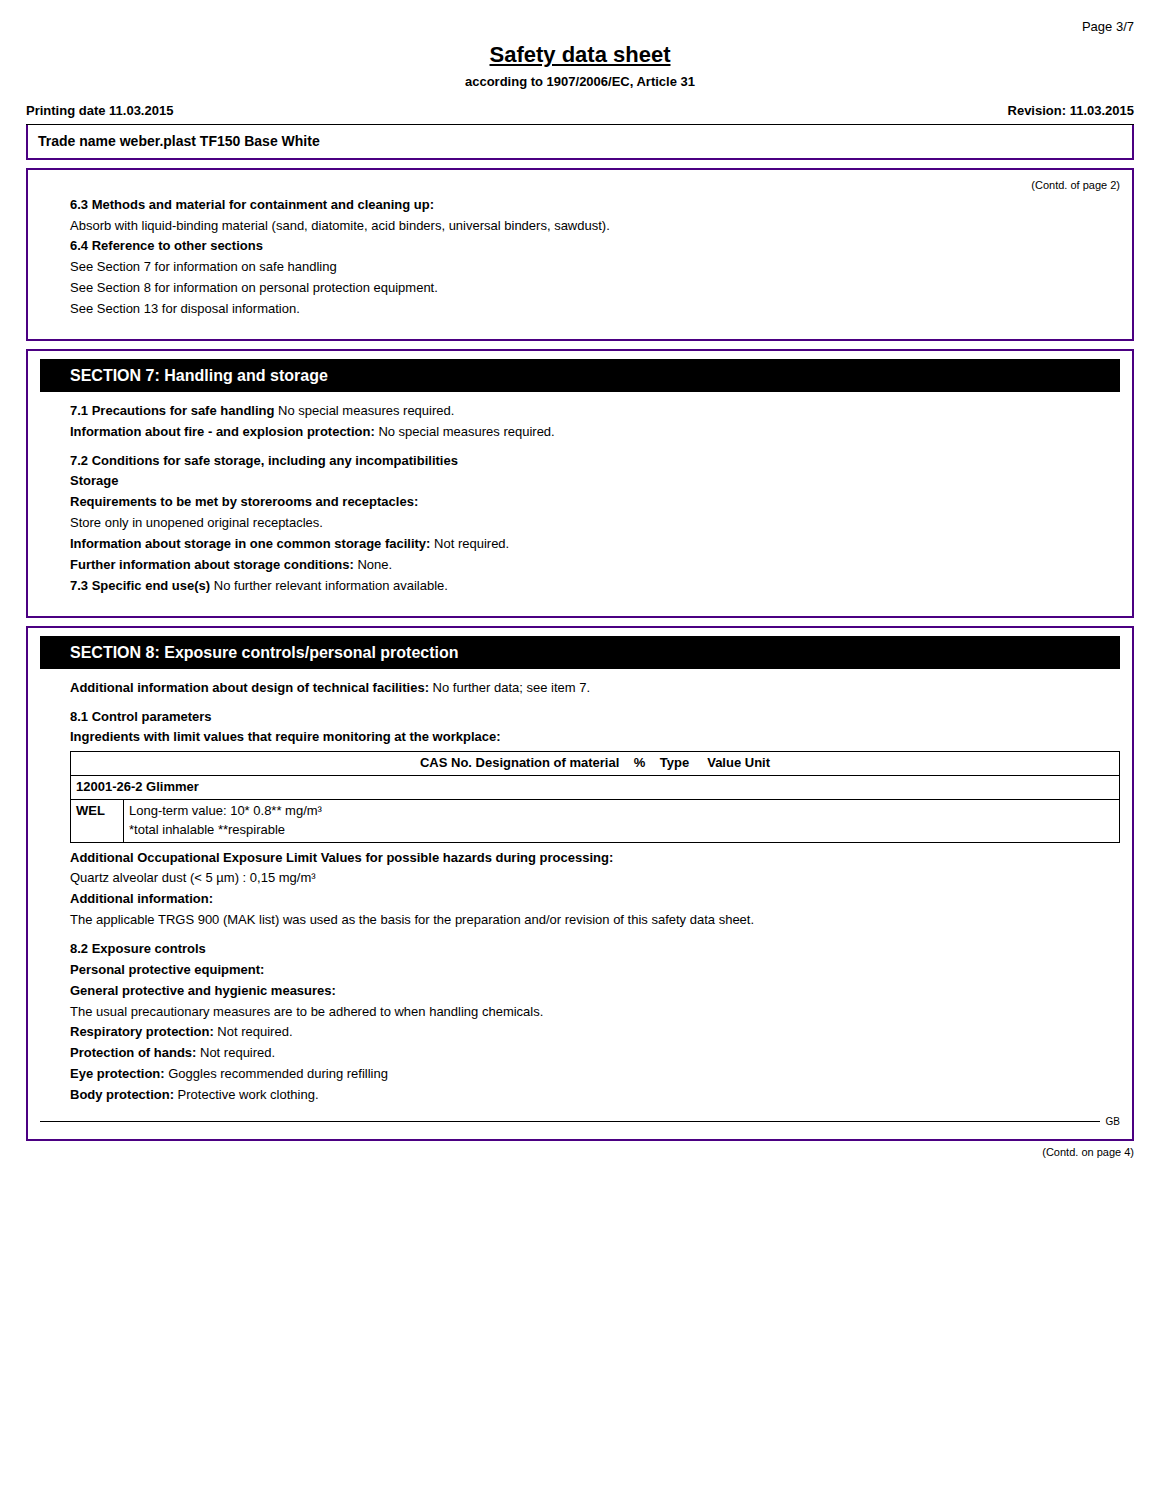Page 3/7
Safety data sheet
according to 1907/2006/EC, Article 31
Printing date 11.03.2015 Revision: 11.03.2015
Trade name weber.plast TF150 Base White
(Contd. of page 2)
6.3 Methods and material for containment and cleaning up:
Absorb with liquid-binding material (sand, diatomite, acid binders, universal binders, sawdust).
6.4 Reference to other sections
See Section 7 for information on safe handling
See Section 8 for information on personal protection equipment.
See Section 13 for disposal information.
SECTION 7: Handling and storage
7.1 Precautions for safe handling No special measures required.
Information about fire - and explosion protection: No special measures required.
7.2 Conditions for safe storage, including any incompatibilities
Storage
Requirements to be met by storerooms and receptacles:
Store only in unopened original receptacles.
Information about storage in one common storage facility: Not required.
Further information about storage conditions: None.
7.3 Specific end use(s) No further relevant information available.
SECTION 8: Exposure controls/personal protection
Additional information about design of technical facilities: No further data; see item 7.
8.1 Control parameters
Ingredients with limit values that require monitoring at the workplace:
| CAS No. Designation of material % Type Value Unit |
| 12001-26-2 Glimmer |
| WEL | Long-term value: 10* 0.8** mg/m³ *total inhalable **respirable |
Additional Occupational Exposure Limit Values for possible hazards during processing:
Quartz alveolar dust (< 5 µm) : 0,15 mg/m³
Additional information:
The applicable TRGS 900 (MAK list) was used as the basis for the preparation and/or revision of this safety data sheet.
8.2 Exposure controls
Personal protective equipment:
General protective and hygienic measures:
The usual precautionary measures are to be adhered to when handling chemicals.
Respiratory protection: Not required.
Protection of hands: Not required.
Eye protection: Goggles recommended during refilling
Body protection: Protective work clothing.
GB
(Contd. on page 4)